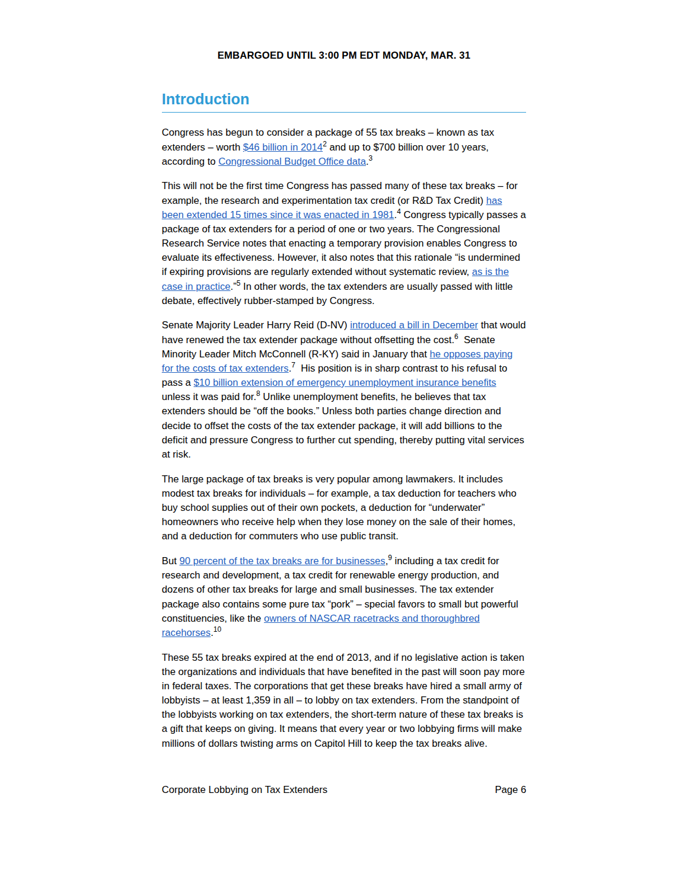EMBARGOED UNTIL 3:00 PM EDT MONDAY, MAR. 31
Introduction
Congress has begun to consider a package of 55 tax breaks – known as tax extenders – worth $46 billion in 20142 and up to $700 billion over 10 years, according to Congressional Budget Office data.3
This will not be the first time Congress has passed many of these tax breaks – for example, the research and experimentation tax credit (or R&D Tax Credit) has been extended 15 times since it was enacted in 1981.4 Congress typically passes a package of tax extenders for a period of one or two years. The Congressional Research Service notes that enacting a temporary provision enables Congress to evaluate its effectiveness. However, it also notes that this rationale “is undermined if expiring provisions are regularly extended without systematic review, as is the case in practice.”5 In other words, the tax extenders are usually passed with little debate, effectively rubber-stamped by Congress.
Senate Majority Leader Harry Reid (D-NV) introduced a bill in December that would have renewed the tax extender package without offsetting the cost.6 Senate Minority Leader Mitch McConnell (R-KY) said in January that he opposes paying for the costs of tax extenders.7 His position is in sharp contrast to his refusal to pass a $10 billion extension of emergency unemployment insurance benefits unless it was paid for.8 Unlike unemployment benefits, he believes that tax extenders should be “off the books.” Unless both parties change direction and decide to offset the costs of the tax extender package, it will add billions to the deficit and pressure Congress to further cut spending, thereby putting vital services at risk.
The large package of tax breaks is very popular among lawmakers. It includes modest tax breaks for individuals – for example, a tax deduction for teachers who buy school supplies out of their own pockets, a deduction for “underwater” homeowners who receive help when they lose money on the sale of their homes, and a deduction for commuters who use public transit.
But 90 percent of the tax breaks are for businesses,9 including a tax credit for research and development, a tax credit for renewable energy production, and dozens of other tax breaks for large and small businesses. The tax extender package also contains some pure tax “pork” – special favors to small but powerful constituencies, like the owners of NASCAR racetracks and thoroughbred racehorses.10
These 55 tax breaks expired at the end of 2013, and if no legislative action is taken the organizations and individuals that have benefited in the past will soon pay more in federal taxes. The corporations that get these breaks have hired a small army of lobbyists – at least 1,359 in all – to lobby on tax extenders. From the standpoint of the lobbyists working on tax extenders, the short-term nature of these tax breaks is a gift that keeps on giving. It means that every year or two lobbying firms will make millions of dollars twisting arms on Capitol Hill to keep the tax breaks alive.
Corporate Lobbying on Tax Extenders
Page 6